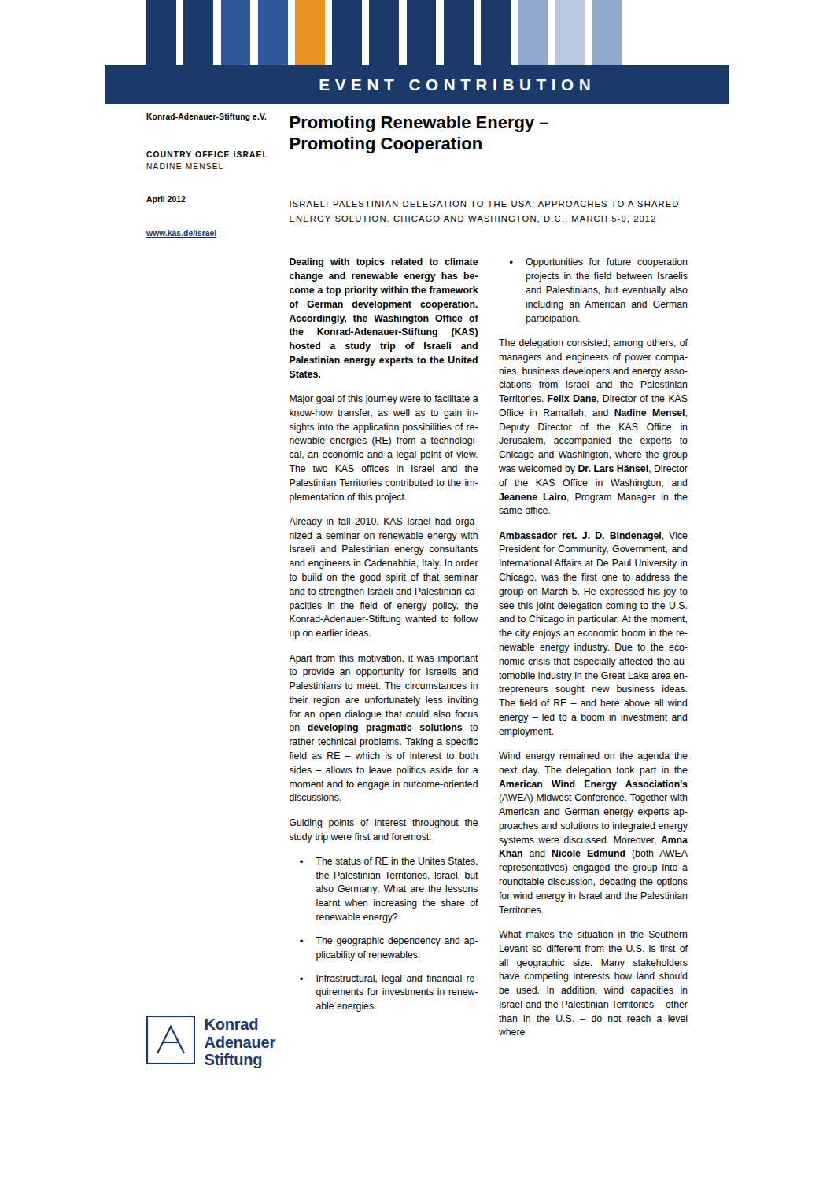EVENT CONTRIBUTION
Konrad-Adenauer-Stiftung e.V.
COUNTRY OFFICE ISRAEL
NADINE MENSEL
April 2012
www.kas.de/israel
Promoting Renewable Energy –
Promoting Cooperation
ISRAELI-PALESTINIAN DELEGATION TO THE USA: APPROACHES TO A SHARED
ENERGY SOLUTION. CHICAGO AND WASHINGTON, D.C., MARCH 5-9, 2012
Dealing with topics related to climate change and renewable energy has become a top priority within the framework of German development cooperation. Accordingly, the Washington Office of the Konrad-Adenauer-Stiftung (KAS) hosted a study trip of Israeli and Palestinian energy experts to the United States.
Major goal of this journey were to facilitate a know-how transfer, as well as to gain insights into the application possibilities of renewable energies (RE) from a technological, an economic and a legal point of view. The two KAS offices in Israel and the Palestinian Territories contributed to the implementation of this project.
Already in fall 2010, KAS Israel had organized a seminar on renewable energy with Israeli and Palestinian energy consultants and engineers in Cadenabbia, Italy. In order to build on the good spirit of that seminar and to strengthen Israeli and Palestinian capacities in the field of energy policy, the Konrad-Adenauer-Stiftung wanted to follow up on earlier ideas.
Apart from this motivation, it was important to provide an opportunity for Israelis and Palestinians to meet. The circumstances in their region are unfortunately less inviting for an open dialogue that could also focus on developing pragmatic solutions to rather technical problems. Taking a specific field as RE – which is of interest to both sides – allows to leave politics aside for a moment and to engage in outcome-oriented discussions.
Guiding points of interest throughout the study trip were first and foremost:
The status of RE in the Unites States, the Palestinian Territories, Israel, but also Germany: What are the lessons learnt when increasing the share of renewable energy?
The geographic dependency and applicability of renewables.
Infrastructural, legal and financial requirements for investments in renewable energies.
Opportunities for future cooperation projects in the field between Israelis and Palestinians, but eventually also including an American and German participation.
The delegation consisted, among others, of managers and engineers of power companies, business developers and energy associations from Israel and the Palestinian Territories. Felix Dane, Director of the KAS Office in Ramallah, and Nadine Mensel, Deputy Director of the KAS Office in Jerusalem, accompanied the experts to Chicago and Washington, where the group was welcomed by Dr. Lars Hänsel, Director of the KAS Office in Washington, and Jeanene Lairo, Program Manager in the same office.
Ambassador ret. J. D. Bindenagel, Vice President for Community, Government, and International Affairs at De Paul University in Chicago, was the first one to address the group on March 5. He expressed his joy to see this joint delegation coming to the U.S. and to Chicago in particular. At the moment, the city enjoys an economic boom in the renewable energy industry. Due to the economic crisis that especially affected the automobile industry in the Great Lake area entrepreneurs sought new business ideas. The field of RE – and here above all wind energy – led to a boom in investment and employment.
Wind energy remained on the agenda the next day. The delegation took part in the American Wind Energy Association's (AWEA) Midwest Conference. Together with American and German energy experts approaches and solutions to integrated energy systems were discussed. Moreover, Amna Khan and Nicole Edmund (both AWEA representatives) engaged the group into a roundtable discussion, debating the options for wind energy in Israel and the Palestinian Territories.
What makes the situation in the Southern Levant so different from the U.S. is first of all geographic size. Many stakeholders have competing interests how land should be used. In addition, wind capacities in Israel and the Palestinian Territories – other than in the U.S. – do not reach a level where
Konrad
Adenauer
Stiftung